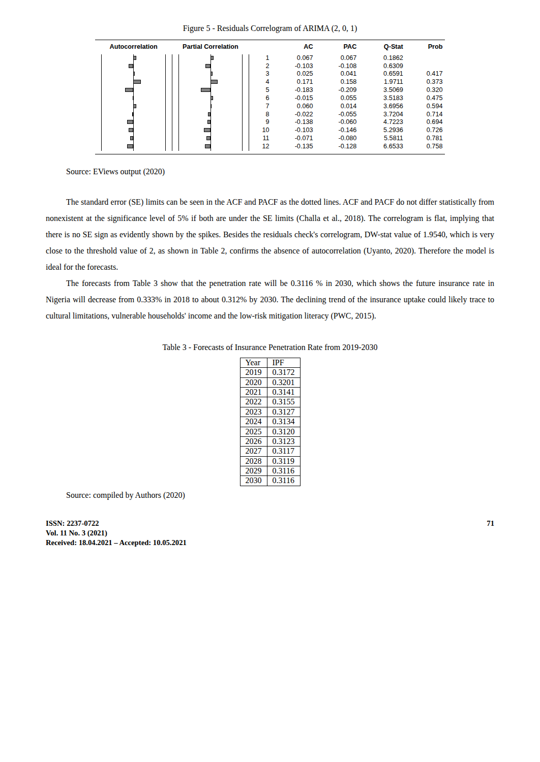Figure 5 - Residuals Correlogram of ARIMA (2, 0, 1)
| Autocorrelation | Partial Correlation | | AC | PAC | Q-Stat | Prob |
| --- | --- | --- | --- | --- | --- | --- |
| | | 1 | 0.067 | 0.067 | 0.1862 | |
| | | 2 | -0.103 | -0.108 | 0.6309 | |
| | | 3 | 0.025 | 0.041 | 0.6591 | 0.417 |
| | | 4 | 0.171 | 0.158 | 1.9711 | 0.373 |
| | | 5 | -0.183 | -0.209 | 3.5069 | 0.320 |
| | | 6 | -0.015 | 0.055 | 3.5183 | 0.475 |
| | | 7 | 0.060 | 0.014 | 3.6956 | 0.594 |
| | | 8 | -0.022 | -0.055 | 3.7204 | 0.714 |
| | | 9 | -0.138 | -0.060 | 4.7223 | 0.694 |
| | | 10 | -0.103 | -0.146 | 5.2936 | 0.726 |
| | | 11 | -0.071 | -0.080 | 5.5811 | 0.781 |
| | | 12 | -0.135 | -0.128 | 6.6533 | 0.758 |
Source: EViews output (2020)
The standard error (SE) limits can be seen in the ACF and PACF as the dotted lines. ACF and PACF do not differ statistically from nonexistent at the significance level of 5% if both are under the SE limits (Challa et al., 2018). The correlogram is flat, implying that there is no SE sign as evidently shown by the spikes. Besides the residuals check's correlogram, DW-stat value of 1.9540, which is very close to the threshold value of 2, as shown in Table 2, confirms the absence of autocorrelation (Uyanto, 2020). Therefore the model is ideal for the forecasts.
The forecasts from Table 3 show that the penetration rate will be 0.3116 % in 2030, which shows the future insurance rate in Nigeria will decrease from 0.333% in 2018 to about 0.312% by 2030. The declining trend of the insurance uptake could likely trace to cultural limitations, vulnerable households' income and the low-risk mitigation literacy (PWC, 2015).
Table 3 - Forecasts of Insurance Penetration Rate from 2019-2030
| Year | IPF |
| --- | --- |
| 2019 | 0.3172 |
| 2020 | 0.3201 |
| 2021 | 0.3141 |
| 2022 | 0.3155 |
| 2023 | 0.3127 |
| 2024 | 0.3134 |
| 2025 | 0.3120 |
| 2026 | 0.3123 |
| 2027 | 0.3117 |
| 2028 | 0.3119 |
| 2029 | 0.3116 |
| 2030 | 0.3116 |
Source: compiled by Authors (2020)
71
ISSN: 2237-0722
Vol. 11 No. 3 (2021)
Received: 18.04.2021 – Accepted: 10.05.2021